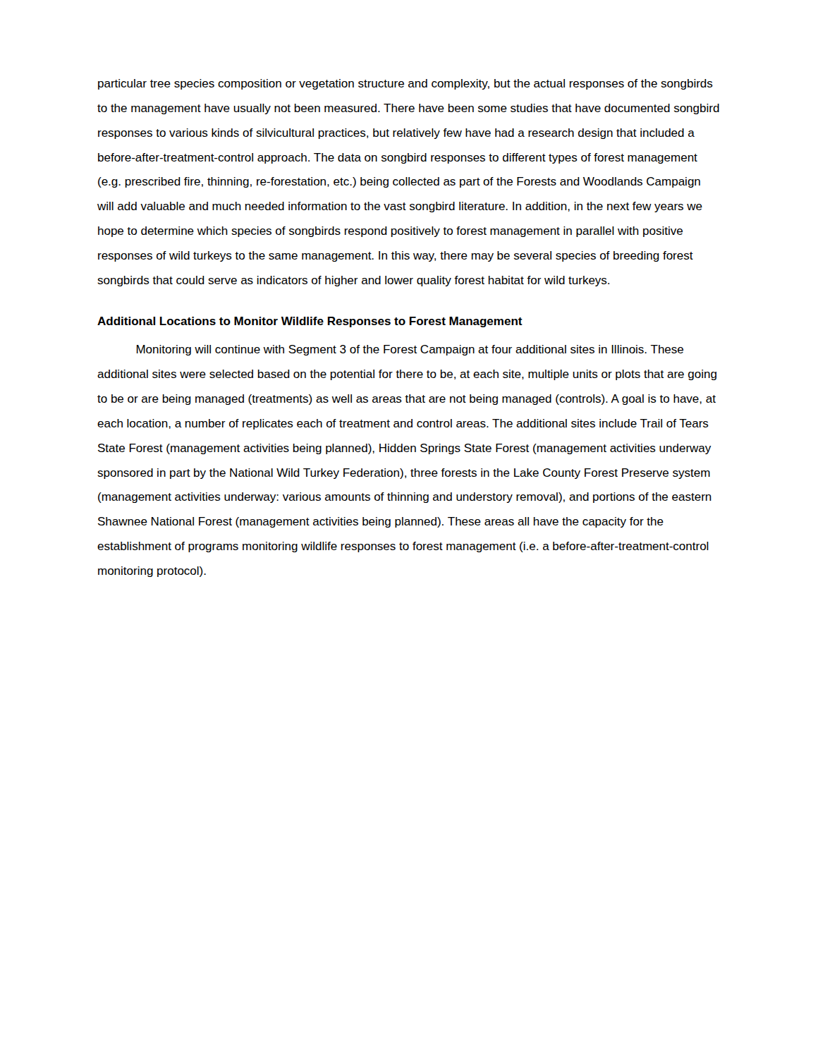particular tree species composition or vegetation structure and complexity, but the actual responses of the songbirds to the management have usually not been measured. There have been some studies that have documented songbird responses to various kinds of silvicultural practices, but relatively few have had a research design that included a before-after-treatment-control approach. The data on songbird responses to different types of forest management (e.g. prescribed fire, thinning, re-forestation, etc.) being collected as part of the Forests and Woodlands Campaign will add valuable and much needed information to the vast songbird literature. In addition, in the next few years we hope to determine which species of songbirds respond positively to forest management in parallel with positive responses of wild turkeys to the same management. In this way, there may be several species of breeding forest songbirds that could serve as indicators of higher and lower quality forest habitat for wild turkeys.
Additional Locations to Monitor Wildlife Responses to Forest Management
Monitoring will continue with Segment 3 of the Forest Campaign at four additional sites in Illinois. These additional sites were selected based on the potential for there to be, at each site, multiple units or plots that are going to be or are being managed (treatments) as well as areas that are not being managed (controls). A goal is to have, at each location, a number of replicates each of treatment and control areas. The additional sites include Trail of Tears State Forest (management activities being planned), Hidden Springs State Forest (management activities underway sponsored in part by the National Wild Turkey Federation), three forests in the Lake County Forest Preserve system (management activities underway: various amounts of thinning and understory removal), and portions of the eastern Shawnee National Forest (management activities being planned). These areas all have the capacity for the establishment of programs monitoring wildlife responses to forest management (i.e. a before-after-treatment-control monitoring protocol).